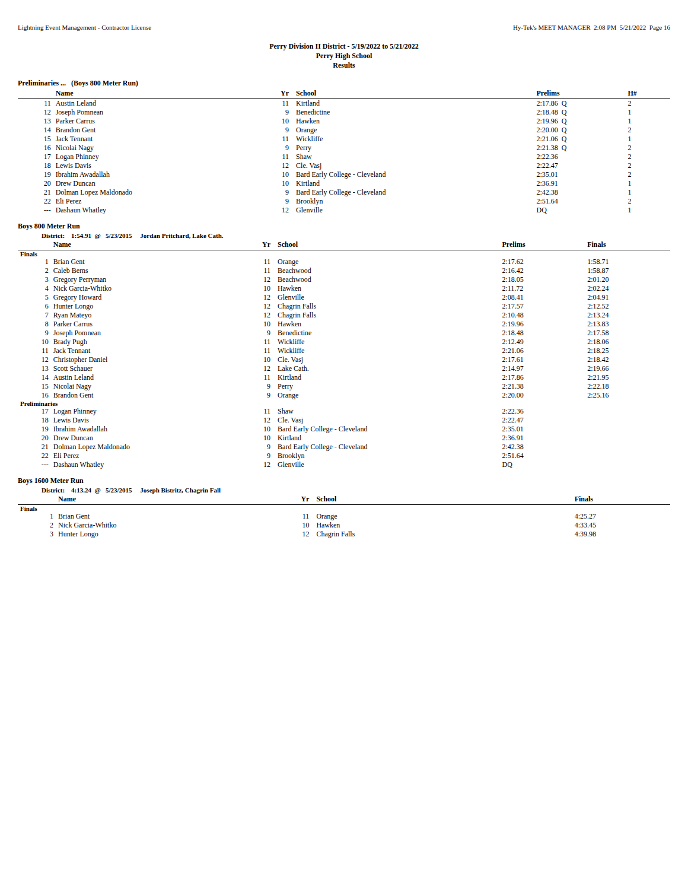Lightning Event Management - Contractor License
Hy-Tek's MEET MANAGER 2:08 PM 5/21/2022 Page 16
Perry Division II District - 5/19/2022 to 5/21/2022
Perry High School
Results
Preliminaries ... (Boys 800 Meter Run)
| | Name | Yr | School | Prelims | H# |
| --- | --- | --- | --- | --- | --- |
| 11 | Austin Leland | 11 | Kirtland | 2:17.86 Q | 2 |
| 12 | Joseph Pomnean | 9 | Benedictine | 2:18.48 Q | 1 |
| 13 | Parker Carrus | 10 | Hawken | 2:19.96 Q | 1 |
| 14 | Brandon Gent | 9 | Orange | 2:20.00 Q | 2 |
| 15 | Jack Tennant | 11 | Wickliffe | 2:21.06 Q | 1 |
| 16 | Nicolai Nagy | 9 | Perry | 2:21.38 Q | 2 |
| 17 | Logan Phinney | 11 | Shaw | 2:22.36 | 2 |
| 18 | Lewis Davis | 12 | Cle. Vasj | 2:22.47 | 2 |
| 19 | Ibrahim Awadallah | 10 | Bard Early College - Cleveland | 2:35.01 | 2 |
| 20 | Drew Duncan | 10 | Kirtland | 2:36.91 | 1 |
| 21 | Dolman Lopez Maldonado | 9 | Bard Early College - Cleveland | 2:42.38 | 1 |
| 22 | Eli Perez | 9 | Brooklyn | 2:51.64 | 2 |
| --- | Dashaun Whatley | 12 | Glenville | DQ | 1 |
Boys 800 Meter Run
District: 1:54.91 @ 5/23/2015 Jordan Pritchard, Lake Cath.
| | Name | Yr | School | Prelims | Finals |
| --- | --- | --- | --- | --- | --- |
| Finals |
| 1 | Brian Gent | 11 | Orange | 2:17.62 | 1:58.71 |
| 2 | Caleb Berns | 11 | Beachwood | 2:16.42 | 1:58.87 |
| 3 | Gregory Perryman | 12 | Beachwood | 2:18.05 | 2:01.20 |
| 4 | Nick Garcia-Whitko | 10 | Hawken | 2:11.72 | 2:02.24 |
| 5 | Gregory Howard | 12 | Glenville | 2:08.41 | 2:04.91 |
| 6 | Hunter Longo | 12 | Chagrin Falls | 2:17.57 | 2:12.52 |
| 7 | Ryan Mateyo | 12 | Chagrin Falls | 2:10.48 | 2:13.24 |
| 8 | Parker Carrus | 10 | Hawken | 2:19.96 | 2:13.83 |
| 9 | Joseph Pomnean | 9 | Benedictine | 2:18.48 | 2:17.58 |
| 10 | Brady Pugh | 11 | Wickliffe | 2:12.49 | 2:18.06 |
| 11 | Jack Tennant | 11 | Wickliffe | 2:21.06 | 2:18.25 |
| 12 | Christopher Daniel | 10 | Cle. Vasj | 2:17.61 | 2:18.42 |
| 13 | Scott Schauer | 12 | Lake Cath. | 2:14.97 | 2:19.66 |
| 14 | Austin Leland | 11 | Kirtland | 2:17.86 | 2:21.95 |
| 15 | Nicolai Nagy | 9 | Perry | 2:21.38 | 2:22.18 |
| 16 | Brandon Gent | 9 | Orange | 2:20.00 | 2:25.16 |
| Preliminaries |
| 17 | Logan Phinney | 11 | Shaw | 2:22.36 | |
| 18 | Lewis Davis | 12 | Cle. Vasj | 2:22.47 | |
| 19 | Ibrahim Awadallah | 10 | Bard Early College - Cleveland | 2:35.01 | |
| 20 | Drew Duncan | 10 | Kirtland | 2:36.91 | |
| 21 | Dolman Lopez Maldonado | 9 | Bard Early College - Cleveland | 2:42.38 | |
| 22 | Eli Perez | 9 | Brooklyn | 2:51.64 | |
| --- | Dashaun Whatley | 12 | Glenville | DQ | |
Boys 1600 Meter Run
District: 4:13.24 @ 5/23/2015 Joseph Bistritz, Chagrin Fall
| | Name | Yr | School | Finals |
| --- | --- | --- | --- | --- |
| Finals |
| 1 | Brian Gent | 11 | Orange | 4:25.27 |
| 2 | Nick Garcia-Whitko | 10 | Hawken | 4:33.45 |
| 3 | Hunter Longo | 12 | Chagrin Falls | 4:39.98 |